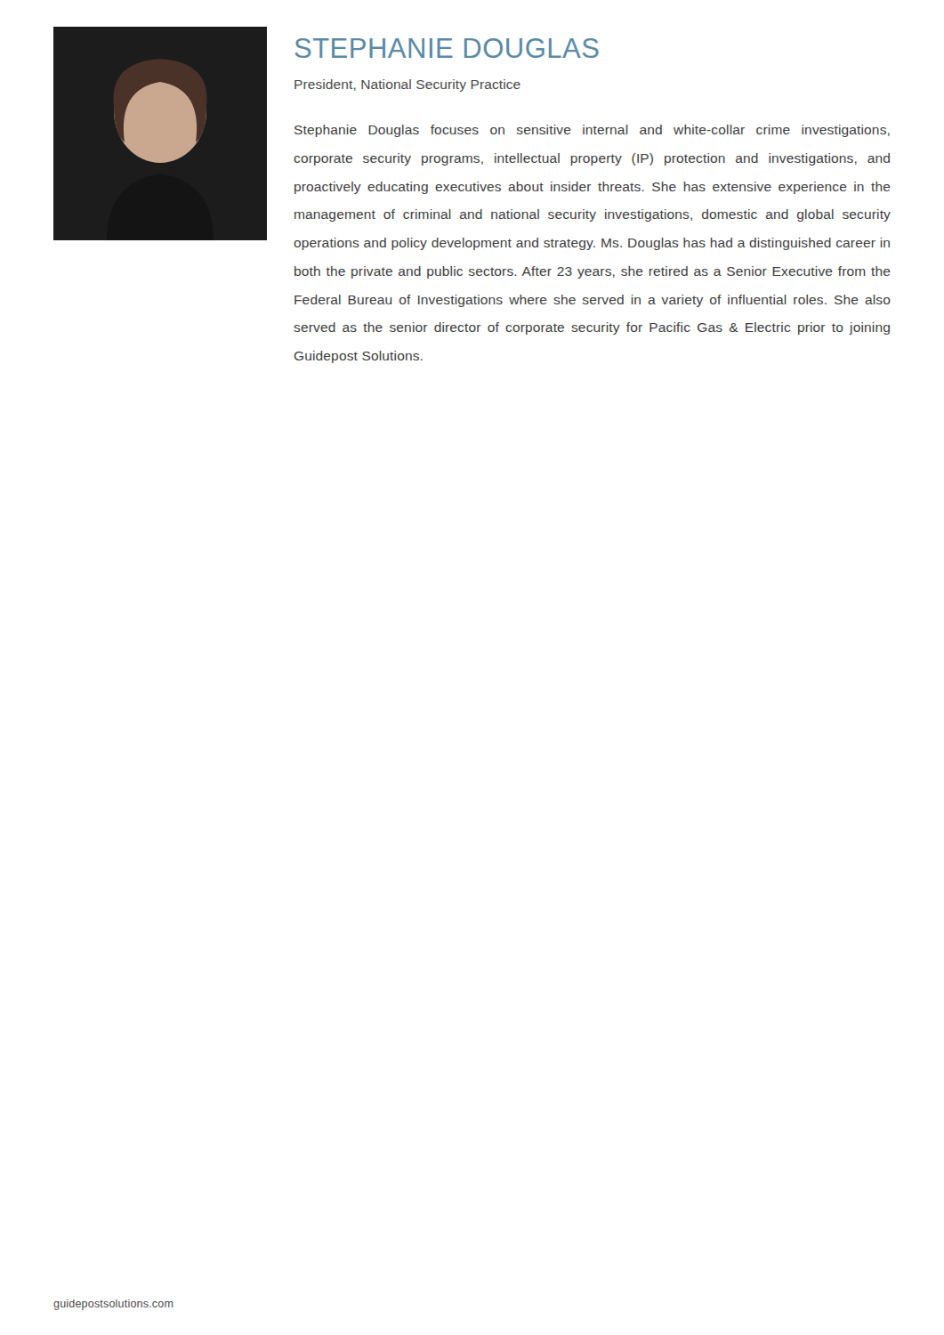STEPHANIE DOUGLAS
President, National Security Practice
Stephanie Douglas focuses on sensitive internal and white-collar crime investigations, corporate security programs, intellectual property (IP) protection and investigations, and proactively educating executives about insider threats. She has extensive experience in the management of criminal and national security investigations, domestic and global security operations and policy development and strategy. Ms. Douglas has had a distinguished career in both the private and public sectors. After 23 years, she retired as a Senior Executive from the Federal Bureau of Investigations where she served in a variety of influential roles. She also served as the senior director of corporate security for Pacific Gas & Electric prior to joining Guidepost Solutions.
guidepostsolutions.com